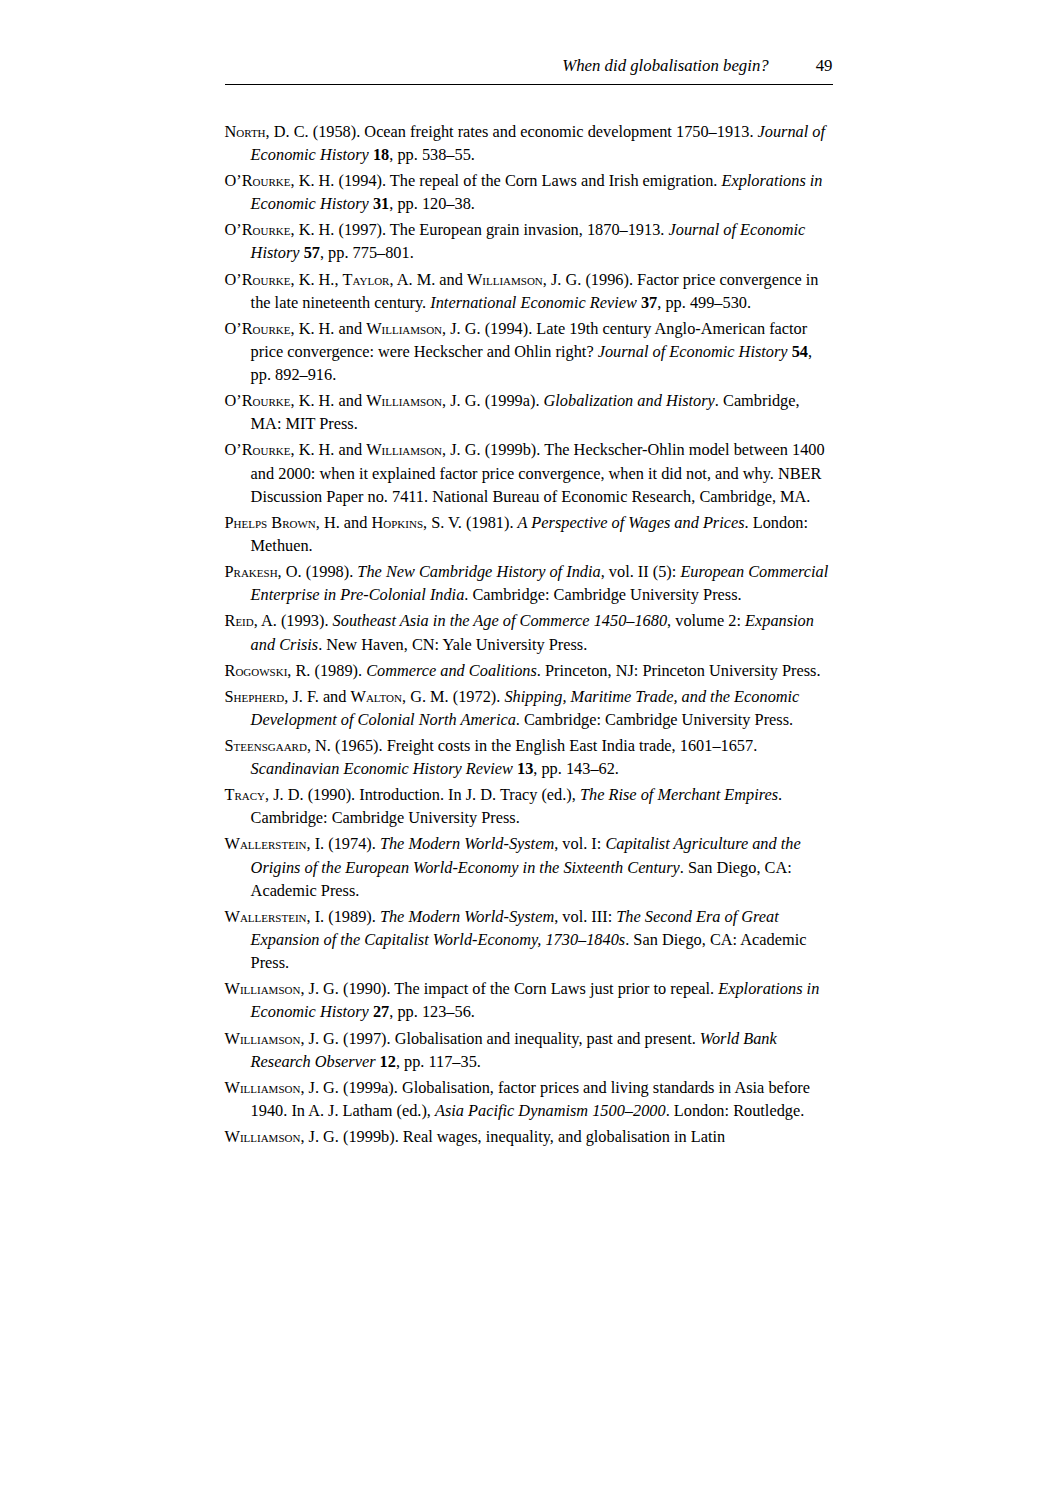When did globalisation begin? 49
North, D. C. (1958). Ocean freight rates and economic development 1750–1913. Journal of Economic History 18, pp. 538–55.
O’Rourke, K. H. (1994). The repeal of the Corn Laws and Irish emigration. Explorations in Economic History 31, pp. 120–38.
O’Rourke, K. H. (1997). The European grain invasion, 1870–1913. Journal of Economic History 57, pp. 775–801.
O’Rourke, K. H., Taylor, A. M. and Williamson, J. G. (1996). Factor price convergence in the late nineteenth century. International Economic Review 37, pp. 499–530.
O’Rourke, K. H. and Williamson, J. G. (1994). Late 19th century Anglo-American factor price convergence: were Heckscher and Ohlin right? Journal of Economic History 54, pp. 892–916.
O’Rourke, K. H. and Williamson, J. G. (1999a). Globalization and History. Cambridge, MA: MIT Press.
O’Rourke, K. H. and Williamson, J. G. (1999b). The Heckscher-Ohlin model between 1400 and 2000: when it explained factor price convergence, when it did not, and why. NBER Discussion Paper no. 7411. National Bureau of Economic Research, Cambridge, MA.
Phelps Brown, H. and Hopkins, S. V. (1981). A Perspective of Wages and Prices. London: Methuen.
Prakesh, O. (1998). The New Cambridge History of India, vol. II (5): European Commercial Enterprise in Pre-Colonial India. Cambridge: Cambridge University Press.
Reid, A. (1993). Southeast Asia in the Age of Commerce 1450–1680, volume 2: Expansion and Crisis. New Haven, CN: Yale University Press.
Rogowski, R. (1989). Commerce and Coalitions. Princeton, NJ: Princeton University Press.
Shepherd, J. F. and Walton, G. M. (1972). Shipping, Maritime Trade, and the Economic Development of Colonial North America. Cambridge: Cambridge University Press.
Steensgaard, N. (1965). Freight costs in the English East India trade, 1601–1657. Scandinavian Economic History Review 13, pp. 143–62.
Tracy, J. D. (1990). Introduction. In J. D. Tracy (ed.), The Rise of Merchant Empires. Cambridge: Cambridge University Press.
Wallerstein, I. (1974). The Modern World-System, vol. I: Capitalist Agriculture and the Origins of the European World-Economy in the Sixteenth Century. San Diego, CA: Academic Press.
Wallerstein, I. (1989). The Modern World-System, vol. III: The Second Era of Great Expansion of the Capitalist World-Economy, 1730–1840s. San Diego, CA: Academic Press.
Williamson, J. G. (1990). The impact of the Corn Laws just prior to repeal. Explorations in Economic History 27, pp. 123–56.
Williamson, J. G. (1997). Globalisation and inequality, past and present. World Bank Research Observer 12, pp. 117–35.
Williamson, J. G. (1999a). Globalisation, factor prices and living standards in Asia before 1940. In A. J. Latham (ed.), Asia Pacific Dynamism 1500–2000. London: Routledge.
Williamson, J. G. (1999b). Real wages, inequality, and globalisation in Latin